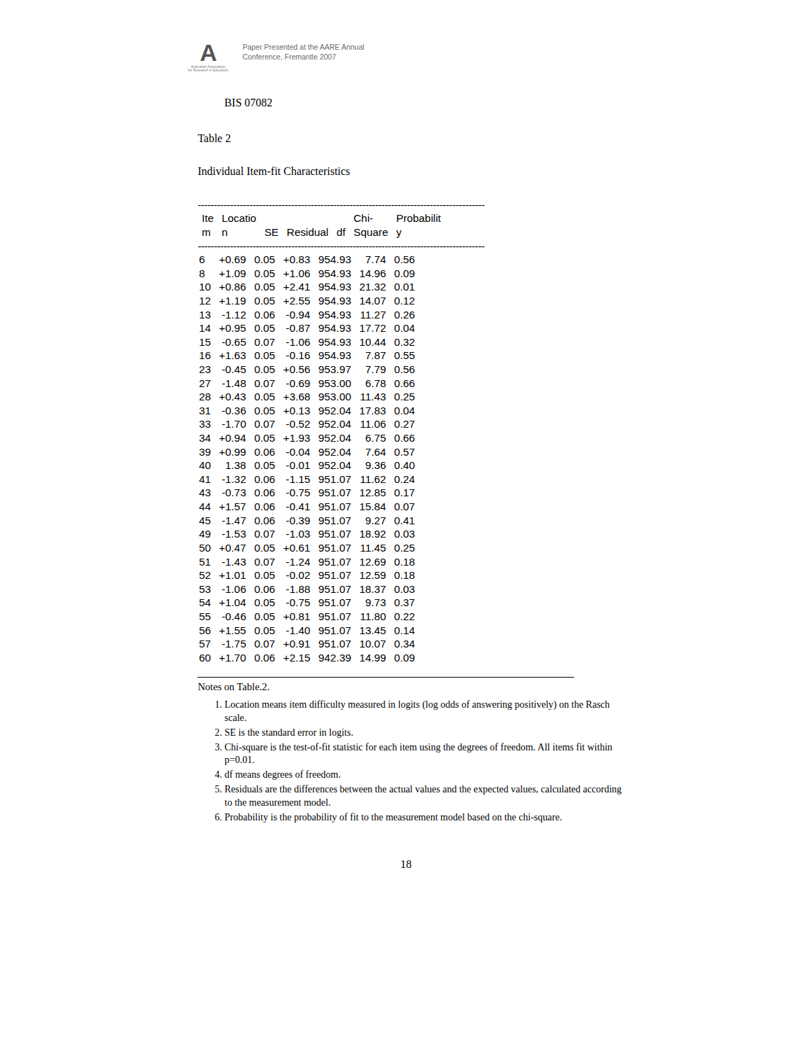A
Australian Association
for Research in Education
Paper Presented at the AARE Annual
Conference, Fremantle 2007
BIS 07082
Table 2
Individual Item-fit Characteristics
-----------------------------------------------------------------------------------------
| Ite | Locatio | | | | Chi- | Probabilit |
| --- | --- | --- | --- | --- | --- | --- |
| m | n | SE | Residual | df | Square | y |
-----------------------------------------------------------------------------------------
| 6 | +0.69 | 0.05 | +0.83 | 954.93 | 7.74 | 0.56 |
| 8 | +1.09 | 0.05 | +1.06 | 954.93 | 14.96 | 0.09 |
| 10 | +0.86 | 0.05 | +2.41 | 954.93 | 21.32 | 0.01 |
| 12 | +1.19 | 0.05 | +2.55 | 954.93 | 14.07 | 0.12 |
| 13 | -1.12 | 0.06 | -0.94 | 954.93 | 11.27 | 0.26 |
| 14 | +0.95 | 0.05 | -0.87 | 954.93 | 17.72 | 0.04 |
| 15 | -0.65 | 0.07 | -1.06 | 954.93 | 10.44 | 0.32 |
| 16 | +1.63 | 0.05 | -0.16 | 954.93 | 7.87 | 0.55 |
| 23 | -0.45 | 0.05 | +0.56 | 953.97 | 7.79 | 0.56 |
| 27 | -1.48 | 0.07 | -0.69 | 953.00 | 6.78 | 0.66 |
| 28 | +0.43 | 0.05 | +3.68 | 953.00 | 11.43 | 0.25 |
| 31 | -0.36 | 0.05 | +0.13 | 952.04 | 17.83 | 0.04 |
| 33 | -1.70 | 0.07 | -0.52 | 952.04 | 11.06 | 0.27 |
| 34 | +0.94 | 0.05 | +1.93 | 952.04 | 6.75 | 0.66 |
| 39 | +0.99 | 0.06 | -0.04 | 952.04 | 7.64 | 0.57 |
| 40 | 1.38 | 0.05 | -0.01 | 952.04 | 9.36 | 0.40 |
| 41 | -1.32 | 0.06 | -1.15 | 951.07 | 11.62 | 0.24 |
| 43 | -0.73 | 0.06 | -0.75 | 951.07 | 12.85 | 0.17 |
| 44 | +1.57 | 0.06 | -0.41 | 951.07 | 15.84 | 0.07 |
| 45 | -1.47 | 0.06 | -0.39 | 951.07 | 9.27 | 0.41 |
| 49 | -1.53 | 0.07 | -1.03 | 951.07 | 18.92 | 0.03 |
| 50 | +0.47 | 0.05 | +0.61 | 951.07 | 11.45 | 0.25 |
| 51 | -1.43 | 0.07 | -1.24 | 951.07 | 12.69 | 0.18 |
| 52 | +1.01 | 0.05 | -0.02 | 951.07 | 12.59 | 0.18 |
| 53 | -1.06 | 0.06 | -1.88 | 951.07 | 18.37 | 0.03 |
| 54 | +1.04 | 0.05 | -0.75 | 951.07 | 9.73 | 0.37 |
| 55 | -0.46 | 0.05 | +0.81 | 951.07 | 11.80 | 0.22 |
| 56 | +1.55 | 0.05 | -1.40 | 951.07 | 13.45 | 0.14 |
| 57 | -1.75 | 0.07 | +0.91 | 951.07 | 10.07 | 0.34 |
| 60 | +1.70 | 0.06 | +2.15 | 942.39 | 14.99 | 0.09 |
Notes on Table.2.
Location means item difficulty measured in logits (log odds of answering positively) on the Rasch scale.
SE is the standard error in logits.
Chi-square is the test-of-fit statistic for each item using the degrees of freedom. All items fit within p=0.01.
df means degrees of freedom.
Residuals are the differences between the actual values and the expected values, calculated according to the measurement model.
Probability is the probability of fit to the measurement model based on the chi-square.
18